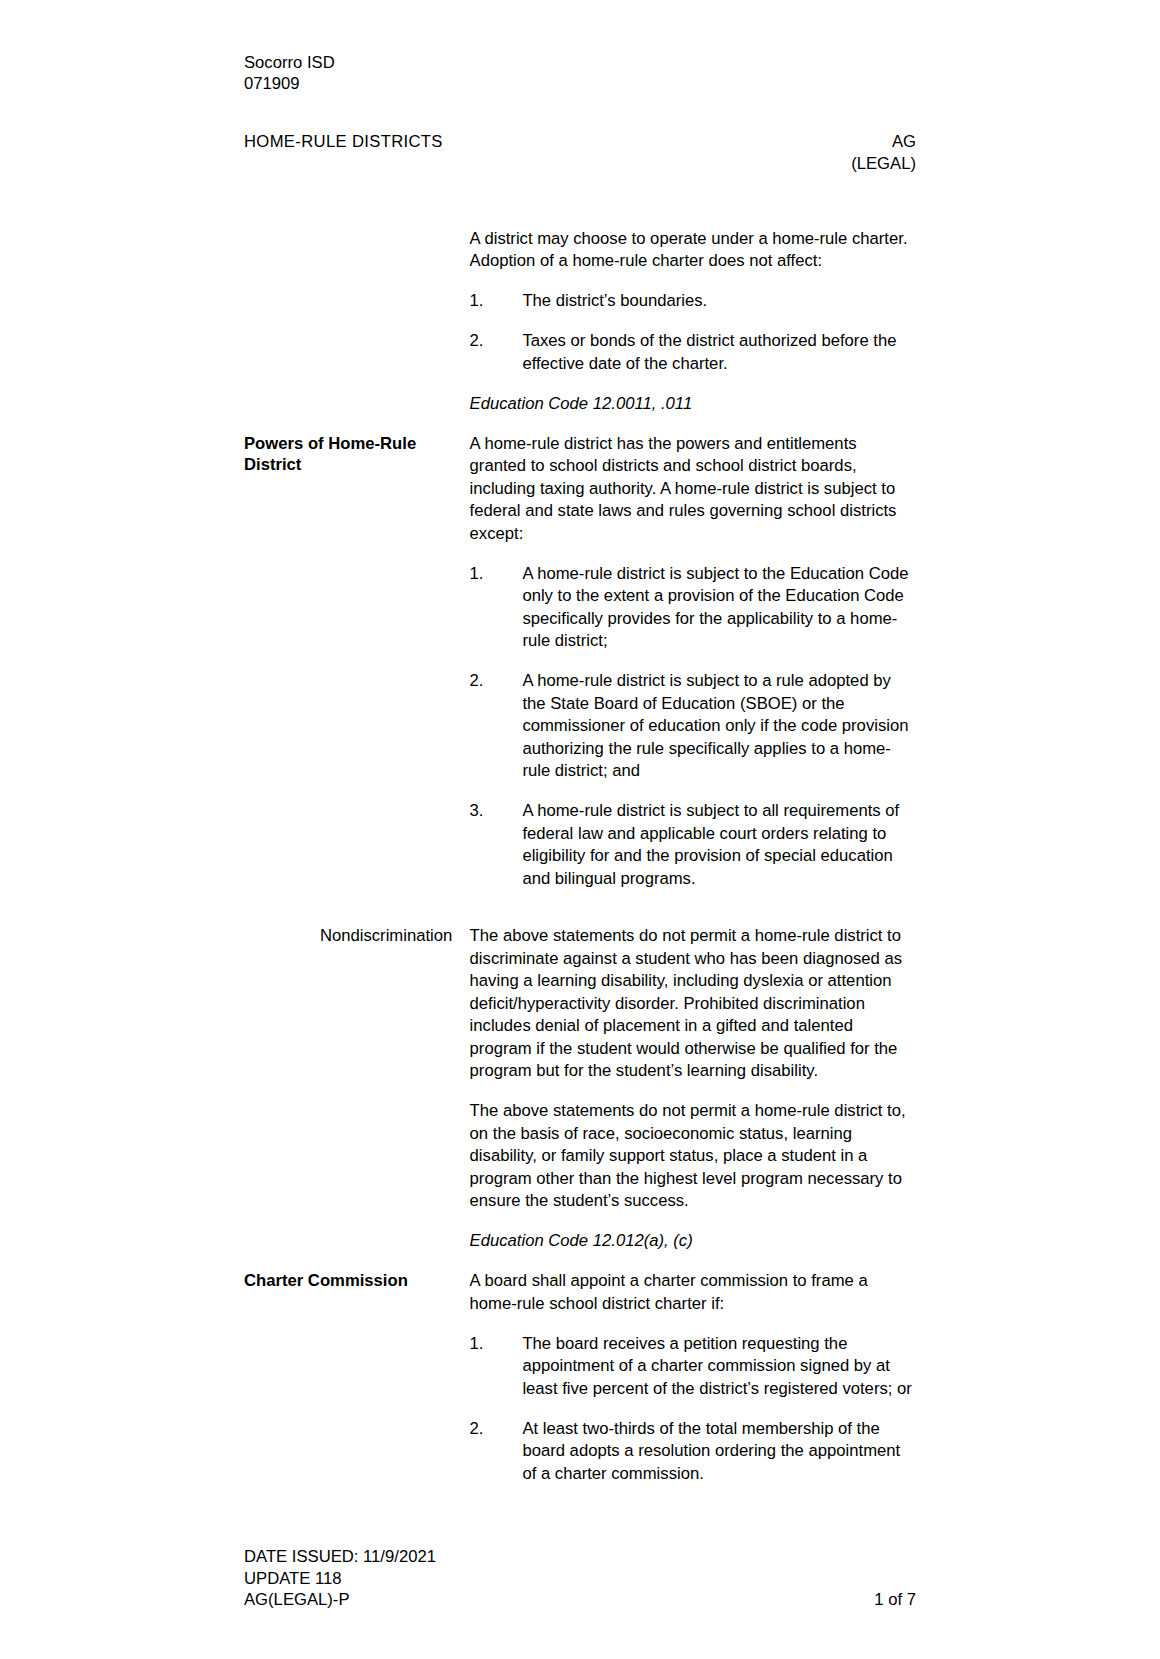Socorro ISD
071909
HOME-RULE DISTRICTS
AG
(LEGAL)
A district may choose to operate under a home-rule charter. Adoption of a home-rule charter does not affect:
1. The district’s boundaries.
2. Taxes or bonds of the district authorized before the effective date of the charter.
Education Code 12.0011, .011
Powers of Home-Rule District
A home-rule district has the powers and entitlements granted to school districts and school district boards, including taxing authority. A home-rule district is subject to federal and state laws and rules governing school districts except:
1. A home-rule district is subject to the Education Code only to the extent a provision of the Education Code specifically provides for the applicability to a home-rule district;
2. A home-rule district is subject to a rule adopted by the State Board of Education (SBOE) or the commissioner of education only if the code provision authorizing the rule specifically applies to a home-rule district; and
3. A home-rule district is subject to all requirements of federal law and applicable court orders relating to eligibility for and the provision of special education and bilingual programs.
Nondiscrimination
The above statements do not permit a home-rule district to discriminate against a student who has been diagnosed as having a learning disability, including dyslexia or attention deficit/hyperactivity disorder. Prohibited discrimination includes denial of placement in a gifted and talented program if the student would otherwise be qualified for the program but for the student’s learning disability.
The above statements do not permit a home-rule district to, on the basis of race, socioeconomic status, learning disability, or family support status, place a student in a program other than the highest level program necessary to ensure the student’s success.
Education Code 12.012(a), (c)
Charter Commission
A board shall appoint a charter commission to frame a home-rule school district charter if:
1. The board receives a petition requesting the appointment of a charter commission signed by at least five percent of the district’s registered voters; or
2. At least two-thirds of the total membership of the board adopts a resolution ordering the appointment of a charter commission.
DATE ISSUED: 11/9/2021
UPDATE 118
AG(LEGAL)-P
1 of 7